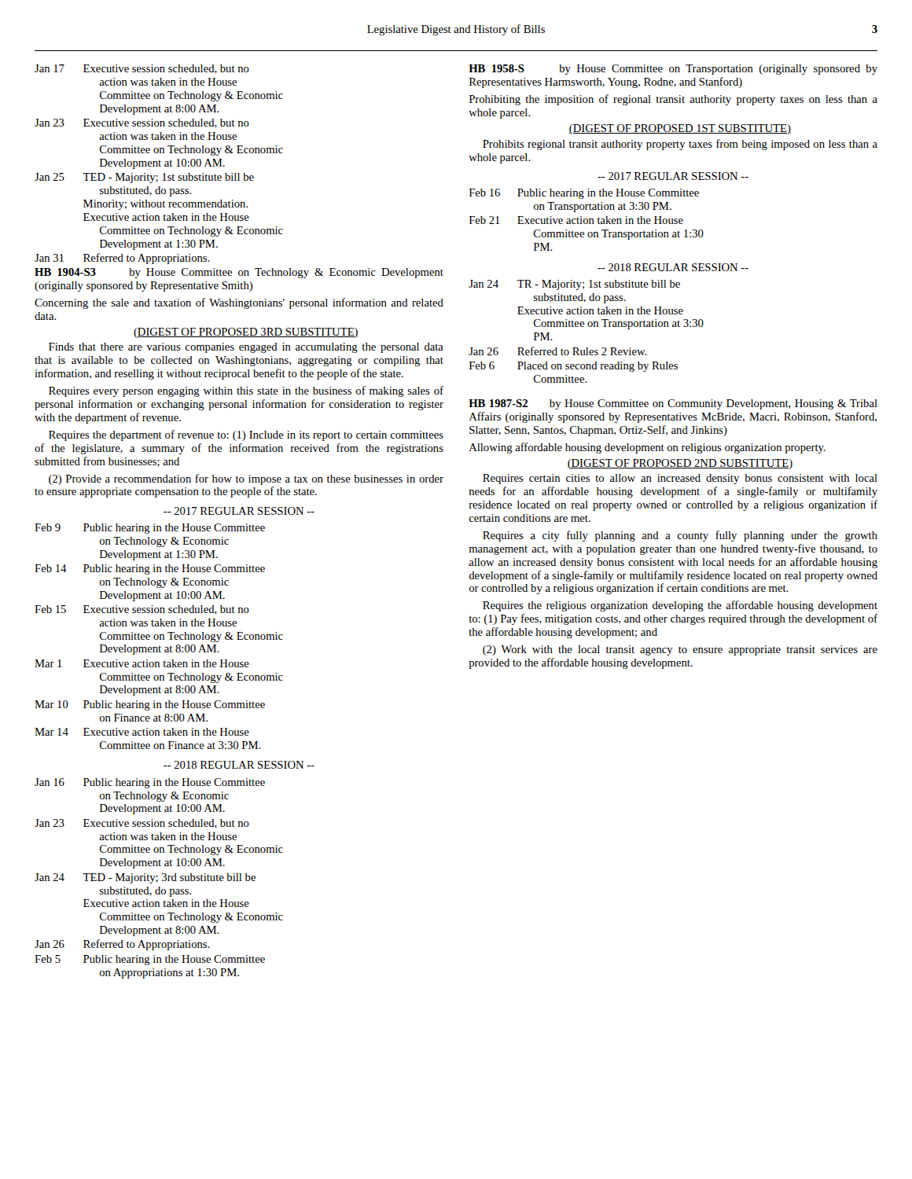Legislative Digest and History of Bills 3
| Jan 17 | Executive session scheduled, but no action was taken in the House Committee on Technology & Economic Development at 8:00 AM. |
| Jan 23 | Executive session scheduled, but no action was taken in the House Committee on Technology & Economic Development at 10:00 AM. |
| Jan 25 | TED - Majority; 1st substitute bill be substituted, do pass. Minority; without recommendation. Executive action taken in the House Committee on Technology & Economic Development at 1:30 PM. |
| Jan 31 | Referred to Appropriations. |
HB 1904-S3 by House Committee on Technology & Economic Development (originally sponsored by Representative Smith)
Concerning the sale and taxation of Washingtonians' personal information and related data.
(DIGEST OF PROPOSED 3RD SUBSTITUTE)
Finds that there are various companies engaged in accumulating the personal data that is available to be collected on Washingtonians, aggregating or compiling that information, and reselling it without reciprocal benefit to the people of the state.
Requires every person engaging within this state in the business of making sales of personal information or exchanging personal information for consideration to register with the department of revenue.
Requires the department of revenue to: (1) Include in its report to certain committees of the legislature, a summary of the information received from the registrations submitted from businesses; and
(2) Provide a recommendation for how to impose a tax on these businesses in order to ensure appropriate compensation to the people of the state.
-- 2017 REGULAR SESSION --
| Feb 9 | Public hearing in the House Committee on Technology & Economic Development at 1:30 PM. |
| Feb 14 | Public hearing in the House Committee on Technology & Economic Development at 10:00 AM. |
| Feb 15 | Executive session scheduled, but no action was taken in the House Committee on Technology & Economic Development at 8:00 AM. |
| Mar 1 | Executive action taken in the House Committee on Technology & Economic Development at 8:00 AM. |
| Mar 10 | Public hearing in the House Committee on Finance at 8:00 AM. |
| Mar 14 | Executive action taken in the House Committee on Finance at 3:30 PM. |
-- 2018 REGULAR SESSION --
| Jan 16 | Public hearing in the House Committee on Technology & Economic Development at 10:00 AM. |
| Jan 23 | Executive session scheduled, but no action was taken in the House Committee on Technology & Economic Development at 10:00 AM. |
| Jan 24 | TED - Majority; 3rd substitute bill be substituted, do pass. Executive action taken in the House Committee on Technology & Economic Development at 8:00 AM. |
| Jan 26 | Referred to Appropriations. |
| Feb 5 | Public hearing in the House Committee on Appropriations at 1:30 PM. |
HB 1958-S by House Committee on Transportation (originally sponsored by Representatives Harmsworth, Young, Rodne, and Stanford)
Prohibiting the imposition of regional transit authority property taxes on less than a whole parcel.
(DIGEST OF PROPOSED 1ST SUBSTITUTE)
Prohibits regional transit authority property taxes from being imposed on less than a whole parcel.
-- 2017 REGULAR SESSION --
| Feb 16 | Public hearing in the House Committee on Transportation at 3:30 PM. |
| Feb 21 | Executive action taken in the House Committee on Transportation at 1:30 PM. |
-- 2018 REGULAR SESSION --
| Jan 24 | TR - Majority; 1st substitute bill be substituted, do pass. Executive action taken in the House Committee on Transportation at 3:30 PM. |
| Jan 26 | Referred to Rules 2 Review. |
| Feb 6 | Placed on second reading by Rules Committee. |
HB 1987-S2 by House Committee on Community Development, Housing & Tribal Affairs (originally sponsored by Representatives McBride, Macri, Robinson, Stanford, Slatter, Senn, Santos, Chapman, Ortiz-Self, and Jinkins)
Allowing affordable housing development on religious organization property.
(DIGEST OF PROPOSED 2ND SUBSTITUTE)
Requires certain cities to allow an increased density bonus consistent with local needs for an affordable housing development of a single-family or multifamily residence located on real property owned or controlled by a religious organization if certain conditions are met.
Requires a city fully planning and a county fully planning under the growth management act, with a population greater than one hundred twenty-five thousand, to allow an increased density bonus consistent with local needs for an affordable housing development of a single-family or multifamily residence located on real property owned or controlled by a religious organization if certain conditions are met.
Requires the religious organization developing the affordable housing development to: (1) Pay fees, mitigation costs, and other charges required through the development of the affordable housing development; and
(2) Work with the local transit agency to ensure appropriate transit services are provided to the affordable housing development.